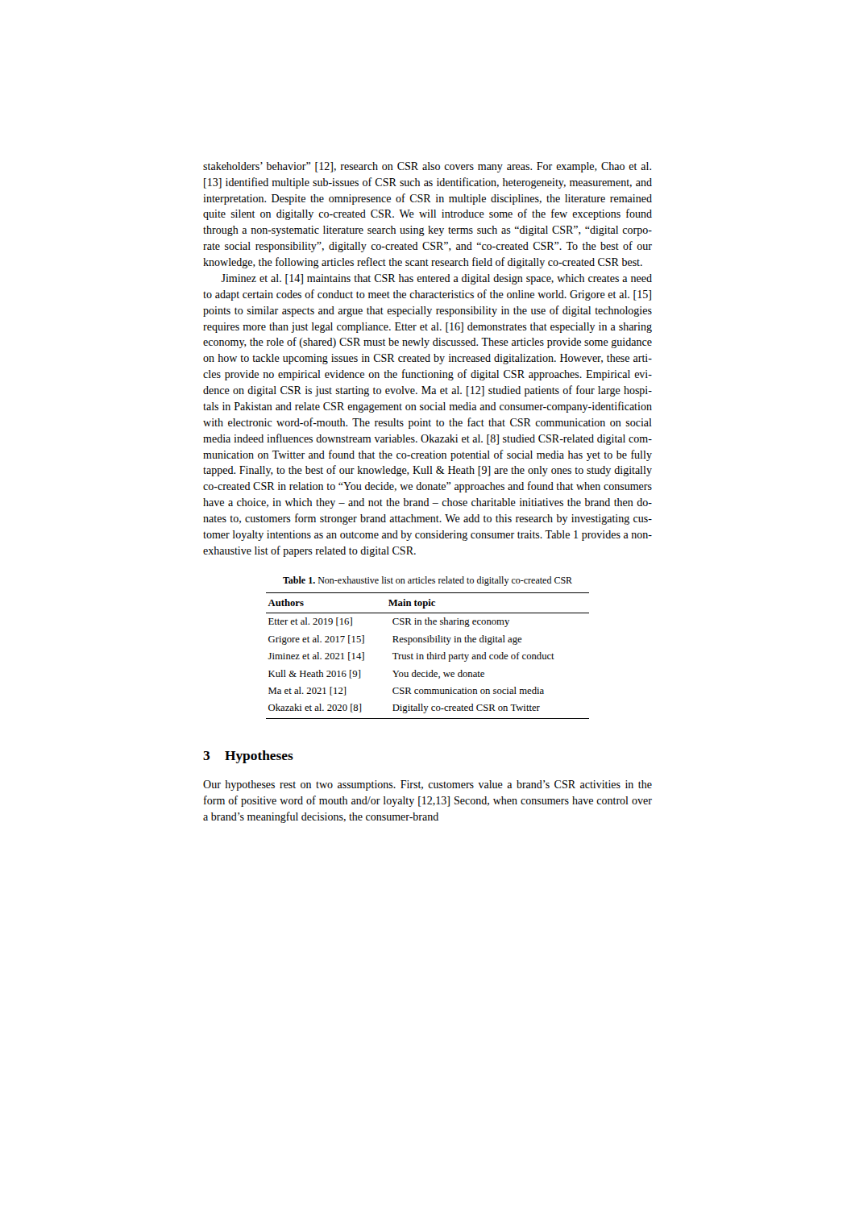stakeholders’ behavior” [12], research on CSR also covers many areas. For example, Chao et al. [13] identified multiple sub-issues of CSR such as identification, heterogeneity, measurement, and interpretation. Despite the omnipresence of CSR in multiple disciplines, the literature remained quite silent on digitally co-created CSR. We will introduce some of the few exceptions found through a non-systematic literature search using key terms such as “digital CSR”, “digital corporate social responsibility”, digitally co-created CSR”, and “co-created CSR”. To the best of our knowledge, the following articles reflect the scant research field of digitally co-created CSR best.
Jiminez et al. [14] maintains that CSR has entered a digital design space, which creates a need to adapt certain codes of conduct to meet the characteristics of the online world. Grigore et al. [15] points to similar aspects and argue that especially responsibility in the use of digital technologies requires more than just legal compliance. Etter et al. [16] demonstrates that especially in a sharing economy, the role of (shared) CSR must be newly discussed. These articles provide some guidance on how to tackle upcoming issues in CSR created by increased digitalization. However, these articles provide no empirical evidence on the functioning of digital CSR approaches. Empirical evidence on digital CSR is just starting to evolve. Ma et al. [12] studied patients of four large hospitals in Pakistan and relate CSR engagement on social media and consumer-company-identification with electronic word-of-mouth. The results point to the fact that CSR communication on social media indeed influences downstream variables. Okazaki et al. [8] studied CSR-related digital communication on Twitter and found that the co-creation potential of social media has yet to be fully tapped. Finally, to the best of our knowledge, Kull & Heath [9] are the only ones to study digitally co-created CSR in relation to “You decide, we donate” approaches and found that when consumers have a choice, in which they – and not the brand – chose charitable initiatives the brand then donates to, customers form stronger brand attachment. We add to this research by investigating customer loyalty intentions as an outcome and by considering consumer traits. Table 1 provides a non-exhaustive list of papers related to digital CSR.
Table 1. Non-exhaustive list on articles related to digitally co-created CSR
| Authors | Main topic |
| --- | --- |
| Etter et al. 2019 [16] | CSR in the sharing economy |
| Grigore et al. 2017 [15] | Responsibility in the digital age |
| Jiminez et al. 2021 [14] | Trust in third party and code of conduct |
| Kull & Heath 2016 [9] | You decide, we donate |
| Ma et al. 2021 [12] | CSR communication on social media |
| Okazaki et al. 2020 [8] | Digitally co-created CSR on Twitter |
3 Hypotheses
Our hypotheses rest on two assumptions. First, customers value a brand’s CSR activities in the form of positive word of mouth and/or loyalty [12,13] Second, when consumers have control over a brand’s meaningful decisions, the consumer-brand